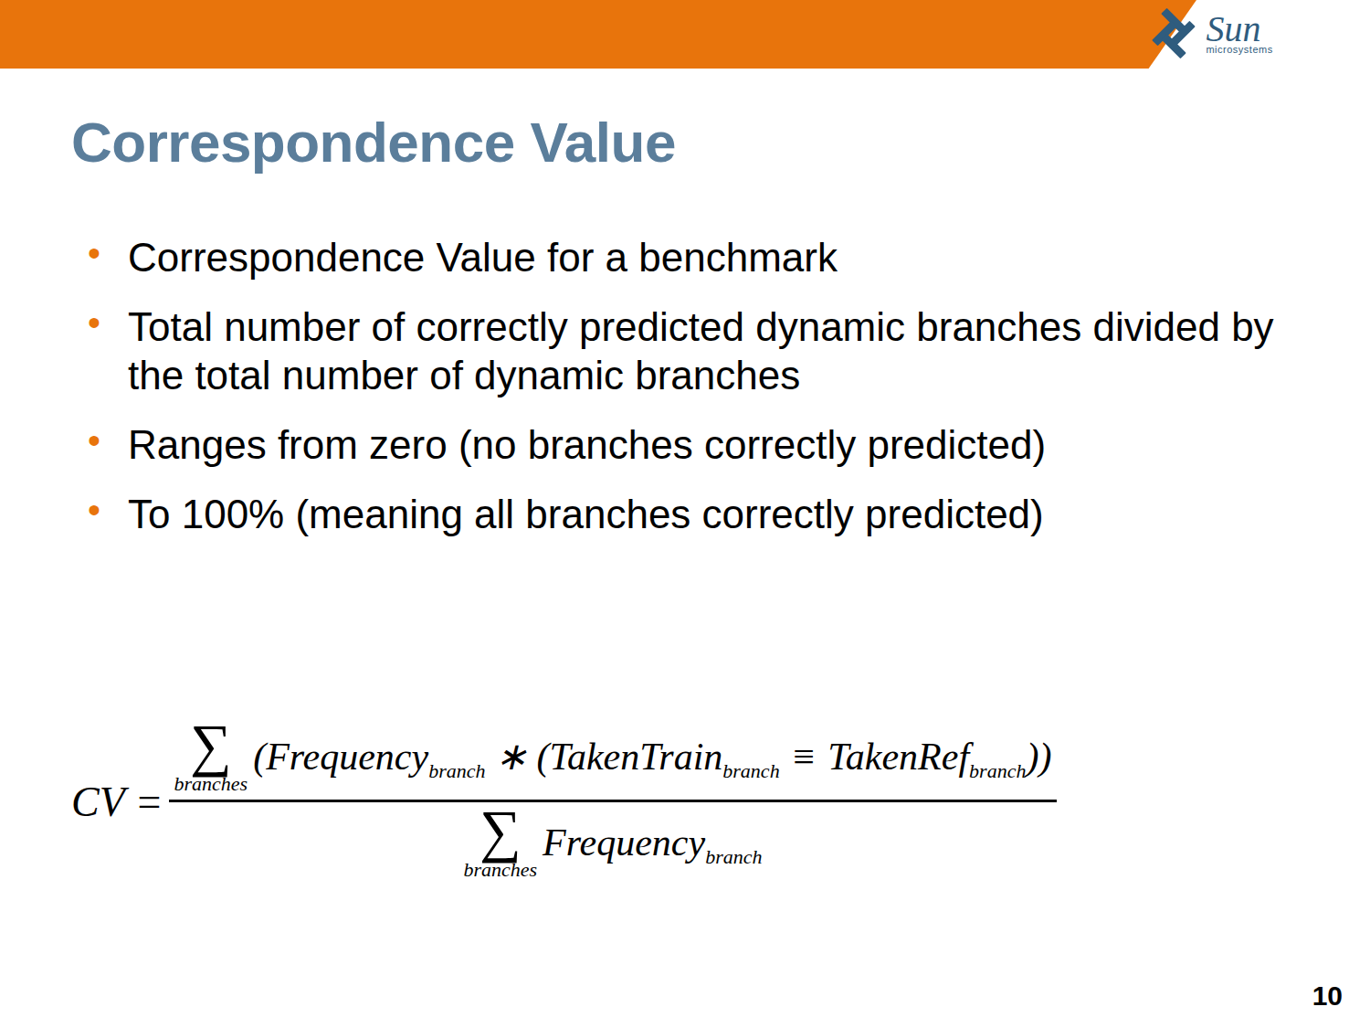Sun
microsystems
Correspondence Value
Correspondence Value for a benchmark
Total number of correctly predicted dynamic branches divided by the total number of dynamic branches
Ranges from zero (no branches correctly predicted)
To 100% (meaning all branches correctly predicted)
CV =
∑
branches
(Frequencybranch ∗ (TakenTrainbranch ≡ TakenRefbranch))
∑
branches
Frequencybranch
10